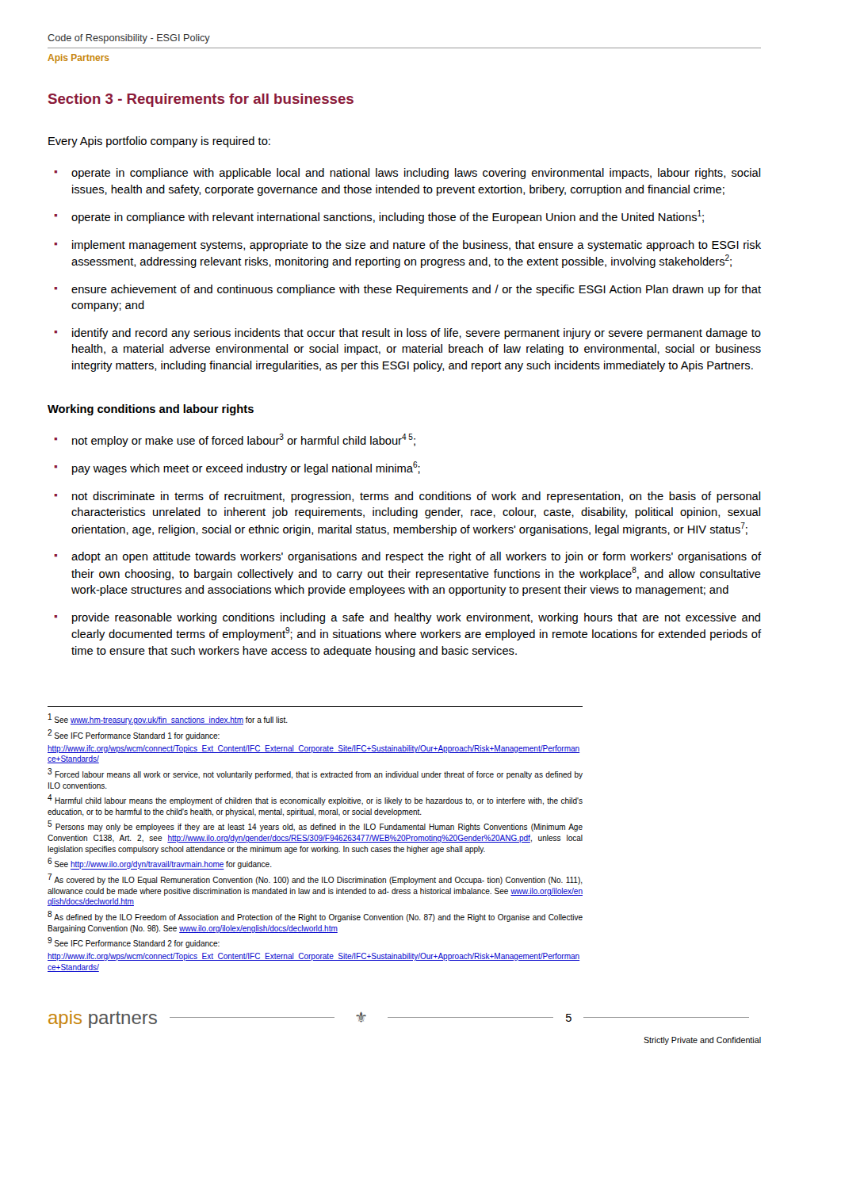Code of Responsibility - ESGI Policy
Apis Partners
Section 3 - Requirements for all businesses
Every Apis portfolio company is required to:
operate in compliance with applicable local and national laws including laws covering environmental impacts, labour rights, social issues, health and safety, corporate governance and those intended to prevent extortion, bribery, corruption and financial crime;
operate in compliance with relevant international sanctions, including those of the European Union and the United Nations1;
implement management systems, appropriate to the size and nature of the business, that ensure a systematic approach to ESGI risk assessment, addressing relevant risks, monitoring and reporting on progress and, to the extent possible, involving stakeholders2;
ensure achievement of and continuous compliance with these Requirements and / or the specific ESGI Action Plan drawn up for that company; and
identify and record any serious incidents that occur that result in loss of life, severe permanent injury or severe permanent damage to health, a material adverse environmental or social impact, or material breach of law relating to environmental, social or business integrity matters, including financial irregularities, as per this ESGI policy, and report any such incidents immediately to Apis Partners.
Working conditions and labour rights
not employ or make use of forced labour3 or harmful child labour4 5;
pay wages which meet or exceed industry or legal national minima6;
not discriminate in terms of recruitment, progression, terms and conditions of work and representation, on the basis of personal characteristics unrelated to inherent job requirements, including gender, race, colour, caste, disability, political opinion, sexual orientation, age, religion, social or ethnic origin, marital status, membership of workers' organisations, legal migrants, or HIV status7;
adopt an open attitude towards workers' organisations and respect the right of all workers to join or form workers' organisations of their own choosing, to bargain collectively and to carry out their representative functions in the workplace8, and allow consultative work-place structures and associations which provide employees with an opportunity to present their views to management; and
provide reasonable working conditions including a safe and healthy work environment, working hours that are not excessive and clearly documented terms of employment9; and in situations where workers are employed in remote locations for extended periods of time to ensure that such workers have access to adequate housing and basic services.
1 See www.hm-treasury.gov.uk/fin_sanctions_index.htm for a full list.
2 See IFC Performance Standard 1 for guidance:
http://www.ifc.org/wps/wcm/connect/Topics_Ext_Content/IFC_External_Corporate_Site/IFC+Sustainability/Our+Approach/Risk+Management/Performance+Standards/
3 Forced labour means all work or service, not voluntarily performed, that is extracted from an individual under threat of force or penalty as defined by ILO conventions.
4 Harmful child labour means the employment of children that is economically exploitive, or is likely to be hazardous to, or to interfere with, the child's education, or to be harmful to the child's health, or physical, mental, spiritual, moral, or social development.
5 Persons may only be employees if they are at least 14 years old, as defined in the ILO Fundamental Human Rights Conventions (Minimum Age Convention C138, Art. 2, see http://www.ilo.org/dyn/gender/docs/RES/309/F946263477/WEB%20Promoting%20Gender%20ANG.pdf, unless local legislation specifies compulsory school attendance or the minimum age for working. In such cases the higher age shall apply.
6 See http://www.ilo.org/dyn/travail/travmain.home for guidance.
7 As covered by the ILO Equal Remuneration Convention (No. 100) and the ILO Discrimination (Employment and Occupa- tion) Convention (No. 111), allowance could be made where positive discrimination is mandated in law and is intended to ad- dress a historical imbalance. See www.ilo.org/ilolex/english/docs/declworld.htm
8 As defined by the ILO Freedom of Association and Protection of the Right to Organise Convention (No. 87) and the Right to Organise and Collective Bargaining Convention (No. 98). See www.ilo.org/ilolex/english/docs/declworld.htm
9 See IFC Performance Standard 2 for guidance:
http://www.ifc.org/wps/wcm/connect/Topics_Ext_Content/IFC_External_Corporate_Site/IFC+Sustainability/Our+Approach/Risk+Management/Performance+Standards/
apis partners
⚜
5
Strictly Private and Confidential